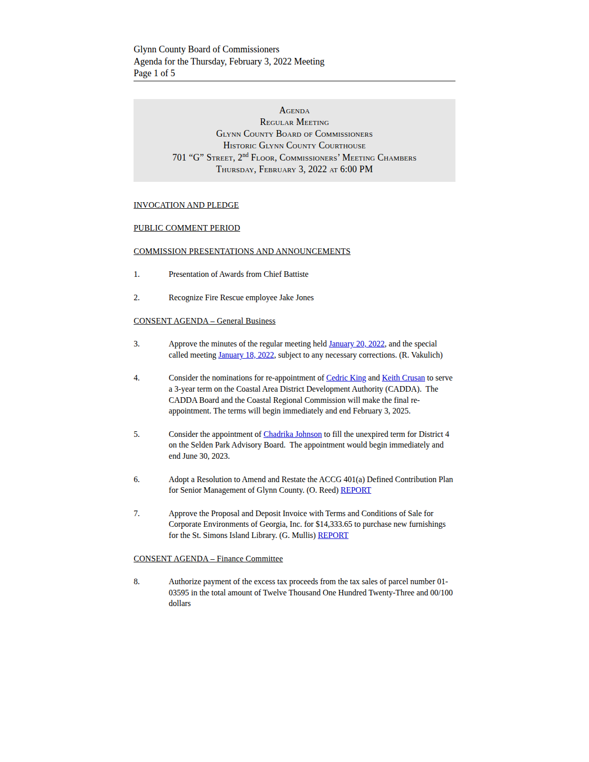Glynn County Board of Commissioners
Agenda for the Thursday, February 3, 2022 Meeting
Page 1 of 5
Agenda
Regular Meeting
Glynn County Board of Commissioners
Historic Glynn County Courthouse
701 “G” Street, 2nd Floor, Commissioners’ Meeting Chambers
Thursday, February 3, 2022 at 6:00 PM
Invocation and Pledge
Public Comment Period
Commission Presentations and Announcements
1.
Presentation of Awards from Chief Battiste
2.
Recognize Fire Rescue employee Jake Jones
CONSENT AGENDA – General Business
3.
Approve the minutes of the regular meeting held January 20, 2022, and the special called meeting January 18, 2022, subject to any necessary corrections. (R. Vakulich)
4.
Consider the nominations for re-appointment of Cedric King and Keith Crusan to serve a 3-year term on the Coastal Area District Development Authority (CADDA). The CADDA Board and the Coastal Regional Commission will make the final re-appointment. The terms will begin immediately and end February 3, 2025.
5.
Consider the appointment of Chadrika Johnson to fill the unexpired term for District 4 on the Selden Park Advisory Board. The appointment would begin immediately and end June 30, 2023.
6.
Adopt a Resolution to Amend and Restate the ACCG 401(a) Defined Contribution Plan for Senior Management of Glynn County. (O. Reed) REPORT
7.
Approve the Proposal and Deposit Invoice with Terms and Conditions of Sale for Corporate Environments of Georgia, Inc. for $14,333.65 to purchase new furnishings for the St. Simons Island Library. (G. Mullis) REPORT
CONSENT AGENDA – Finance Committee
8.
Authorize payment of the excess tax proceeds from the tax sales of parcel number 01-03595 in the total amount of Twelve Thousand One Hundred Twenty-Three and 00/100 dollars